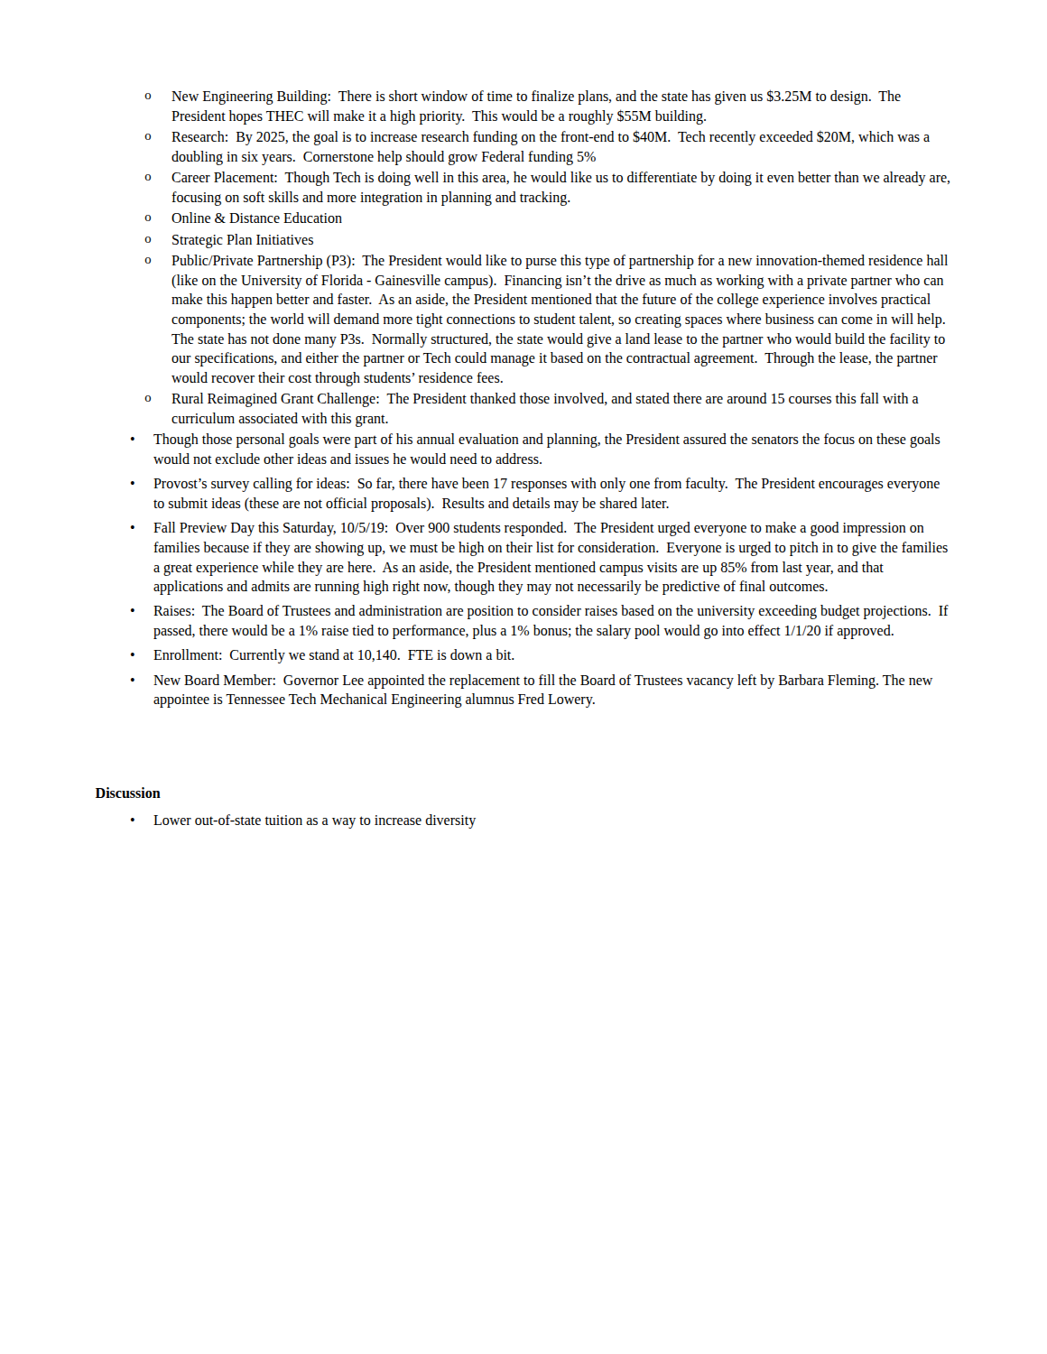New Engineering Building: There is short window of time to finalize plans, and the state has given us $3.25M to design. The President hopes THEC will make it a high priority. This would be a roughly $55M building.
Research: By 2025, the goal is to increase research funding on the front-end to $40M. Tech recently exceeded $20M, which was a doubling in six years. Cornerstone help should grow Federal funding 5%
Career Placement: Though Tech is doing well in this area, he would like us to differentiate by doing it even better than we already are, focusing on soft skills and more integration in planning and tracking.
Online & Distance Education
Strategic Plan Initiatives
Public/Private Partnership (P3): The President would like to purse this type of partnership for a new innovation-themed residence hall (like on the University of Florida - Gainesville campus). Financing isn’t the drive as much as working with a private partner who can make this happen better and faster. As an aside, the President mentioned that the future of the college experience involves practical components; the world will demand more tight connections to student talent, so creating spaces where business can come in will help. The state has not done many P3s. Normally structured, the state would give a land lease to the partner who would build the facility to our specifications, and either the partner or Tech could manage it based on the contractual agreement. Through the lease, the partner would recover their cost through students’ residence fees.
Rural Reimagined Grant Challenge: The President thanked those involved, and stated there are around 15 courses this fall with a curriculum associated with this grant.
Though those personal goals were part of his annual evaluation and planning, the President assured the senators the focus on these goals would not exclude other ideas and issues he would need to address.
Provost’s survey calling for ideas: So far, there have been 17 responses with only one from faculty. The President encourages everyone to submit ideas (these are not official proposals). Results and details may be shared later.
Fall Preview Day this Saturday, 10/5/19: Over 900 students responded. The President urged everyone to make a good impression on families because if they are showing up, we must be high on their list for consideration. Everyone is urged to pitch in to give the families a great experience while they are here. As an aside, the President mentioned campus visits are up 85% from last year, and that applications and admits are running high right now, though they may not necessarily be predictive of final outcomes.
Raises: The Board of Trustees and administration are position to consider raises based on the university exceeding budget projections. If passed, there would be a 1% raise tied to performance, plus a 1% bonus; the salary pool would go into effect 1/1/20 if approved.
Enrollment: Currently we stand at 10,140. FTE is down a bit.
New Board Member: Governor Lee appointed the replacement to fill the Board of Trustees vacancy left by Barbara Fleming. The new appointee is Tennessee Tech Mechanical Engineering alumnus Fred Lowery.
Discussion
Lower out-of-state tuition as a way to increase diversity